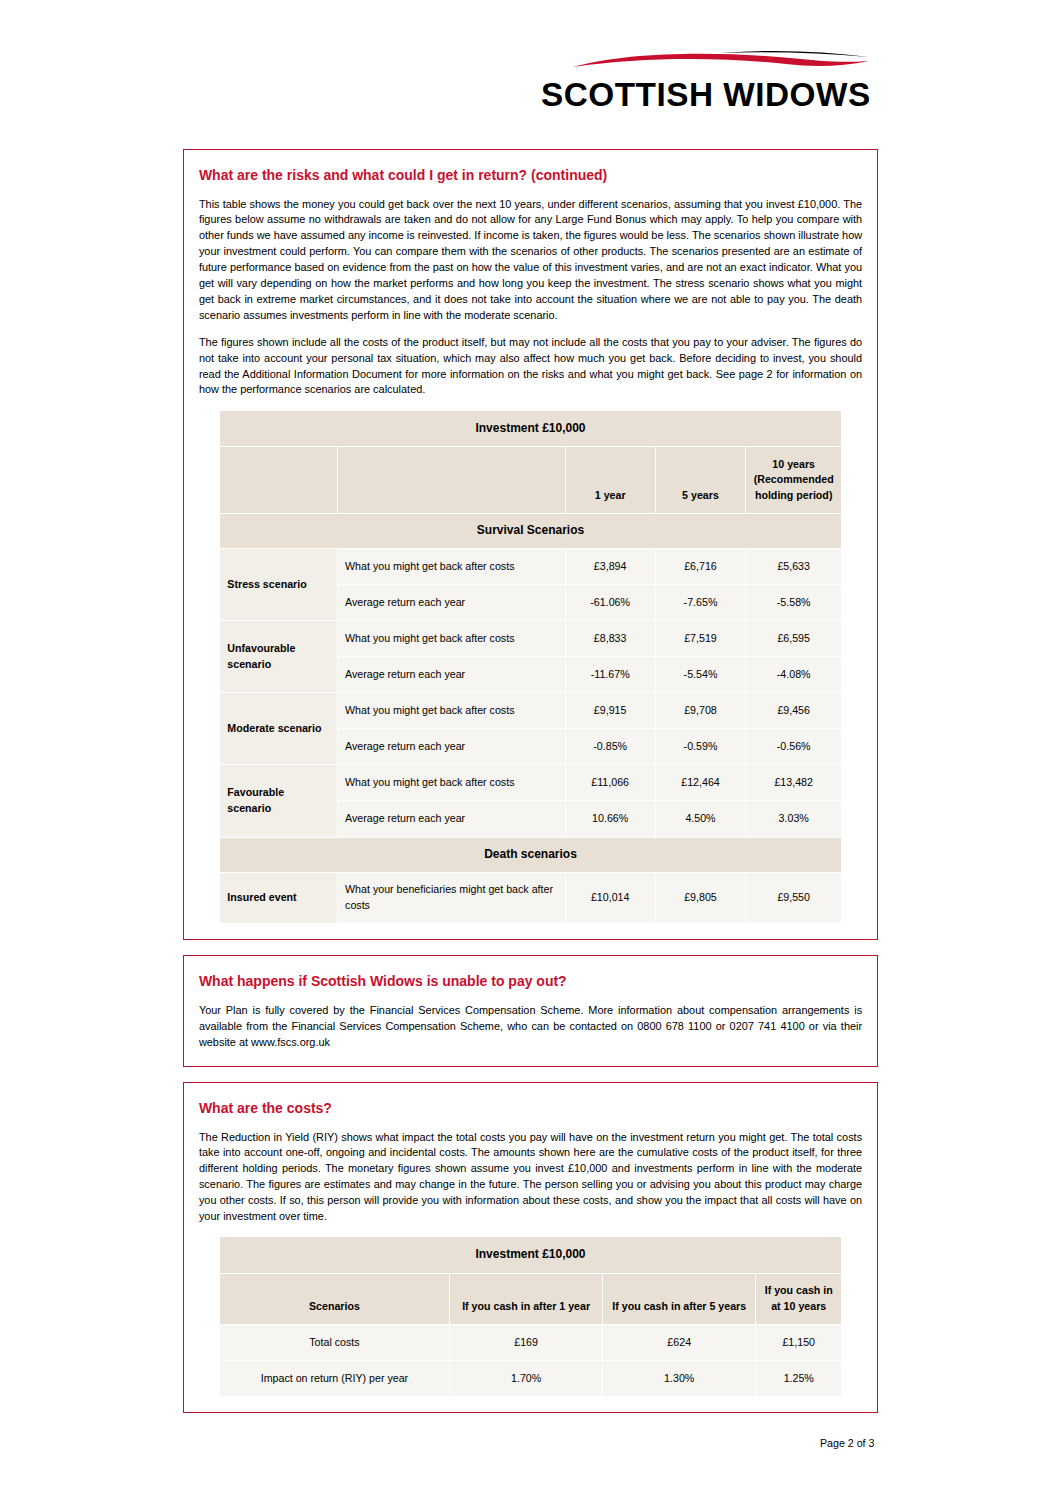SCOTTISH WIDOWS
What are the risks and what could I get in return? (continued)
This table shows the money you could get back over the next 10 years, under different scenarios, assuming that you invest £10,000. The figures below assume no withdrawals are taken and do not allow for any Large Fund Bonus which may apply. To help you compare with other funds we have assumed any income is reinvested. If income is taken, the figures would be less. The scenarios shown illustrate how your investment could perform. You can compare them with the scenarios of other products. The scenarios presented are an estimate of future performance based on evidence from the past on how the value of this investment varies, and are not an exact indicator. What you get will vary depending on how the market performs and how long you keep the investment. The stress scenario shows what you might get back in extreme market circumstances, and it does not take into account the situation where we are not able to pay you. The death scenario assumes investments perform in line with the moderate scenario.
The figures shown include all the costs of the product itself, but may not include all the costs that you pay to your adviser. The figures do not take into account your personal tax situation, which may also affect how much you get back. Before deciding to invest, you should read the Additional Information Document for more information on the risks and what you might get back. See page 2 for information on how the performance scenarios are calculated.
| Investment £10,000 |
| | | 1 year | 5 years | 10 years (Recommended holding period) |
| Survival Scenarios |
| Stress scenario | What you might get back after costs | £3,894 | £6,716 | £5,633 |
| Average return each year | -61.06% | -7.65% | -5.58% |
| Unfavourable scenario | What you might get back after costs | £8,833 | £7,519 | £6,595 |
| Average return each year | -11.67% | -5.54% | -4.08% |
| Moderate scenario | What you might get back after costs | £9,915 | £9,708 | £9,456 |
| Average return each year | -0.85% | -0.59% | -0.56% |
| Favourable scenario | What you might get back after costs | £11,066 | £12,464 | £13,482 |
| Average return each year | 10.66% | 4.50% | 3.03% |
| Death scenarios |
| Insured event | What your beneficiaries might get back after costs | £10,014 | £9,805 | £9,550 |
What happens if Scottish Widows is unable to pay out?
Your Plan is fully covered by the Financial Services Compensation Scheme. More information about compensation arrangements is available from the Financial Services Compensation Scheme, who can be contacted on 0800 678 1100 or 0207 741 4100 or via their website at www.fscs.org.uk
What are the costs?
The Reduction in Yield (RIY) shows what impact the total costs you pay will have on the investment return you might get. The total costs take into account one-off, ongoing and incidental costs. The amounts shown here are the cumulative costs of the product itself, for three different holding periods. The monetary figures shown assume you invest £10,000 and investments perform in line with the moderate scenario. The figures are estimates and may change in the future. The person selling you or advising you about this product may charge you other costs. If so, this person will provide you with information about these costs, and show you the impact that all costs will have on your investment over time.
| Investment £10,000 |
| Scenarios | If you cash in after 1 year | If you cash in after 5 years | If you cash in at 10 years |
| Total costs | £169 | £624 | £1,150 |
| Impact on return (RIY) per year | 1.70% | 1.30% | 1.25% |
Page 2 of 3